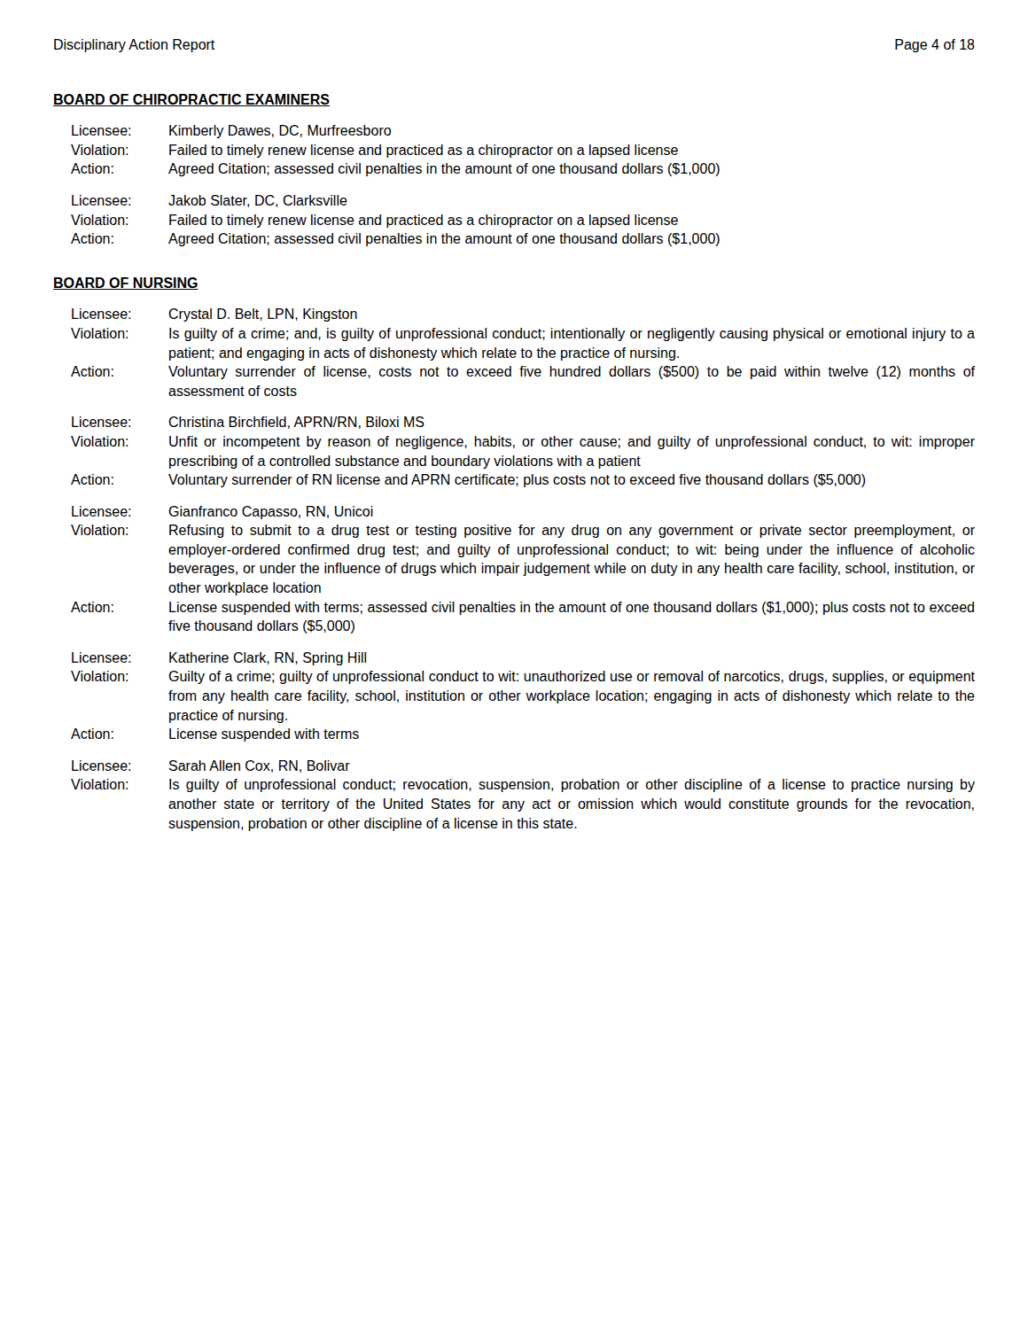Disciplinary Action Report
Page 4 of 18
BOARD OF CHIROPRACTIC EXAMINERS
| Licensee: | Kimberly Dawes, DC, Murfreesboro |
| Violation: | Failed to timely renew license and practiced as a chiropractor on a lapsed license |
| Action: | Agreed Citation; assessed civil penalties in the amount of one thousand dollars ($1,000) |
| Licensee: | Jakob Slater, DC, Clarksville |
| Violation: | Failed to timely renew license and practiced as a chiropractor on a lapsed license |
| Action: | Agreed Citation; assessed civil penalties in the amount of one thousand dollars ($1,000) |
BOARD OF NURSING
| Licensee: | Crystal D. Belt, LPN, Kingston |
| Violation: | Is guilty of a crime; and, is guilty of unprofessional conduct; intentionally or negligently causing physical or emotional injury to a patient; and engaging in acts of dishonesty which relate to the practice of nursing. |
| Action: | Voluntary surrender of license, costs not to exceed five hundred dollars ($500) to be paid within twelve (12) months of assessment of costs |
| Licensee: | Christina Birchfield, APRN/RN, Biloxi MS |
| Violation: | Unfit or incompetent by reason of negligence, habits, or other cause; and guilty of unprofessional conduct, to wit: improper prescribing of a controlled substance and boundary violations with a patient |
| Action: | Voluntary surrender of RN license and APRN certificate; plus costs not to exceed five thousand dollars ($5,000) |
| Licensee: | Gianfranco Capasso, RN, Unicoi |
| Violation: | Refusing to submit to a drug test or testing positive for any drug on any government or private sector preemployment, or employer-ordered confirmed drug test; and guilty of unprofessional conduct; to wit: being under the influence of alcoholic beverages, or under the influence of drugs which impair judgement while on duty in any health care facility, school, institution, or other workplace location |
| Action: | License suspended with terms; assessed civil penalties in the amount of one thousand dollars ($1,000); plus costs not to exceed five thousand dollars ($5,000) |
| Licensee: | Katherine Clark, RN, Spring Hill |
| Violation: | Guilty of a crime; guilty of unprofessional conduct to wit: unauthorized use or removal of narcotics, drugs, supplies, or equipment from any health care facility, school, institution or other workplace location; engaging in acts of dishonesty which relate to the practice of nursing. |
| Action: | License suspended with terms |
| Licensee: | Sarah Allen Cox, RN, Bolivar |
| Violation: | Is guilty of unprofessional conduct; revocation, suspension, probation or other discipline of a license to practice nursing by another state or territory of the United States for any act or omission which would constitute grounds for the revocation, suspension, probation or other discipline of a license in this state. |